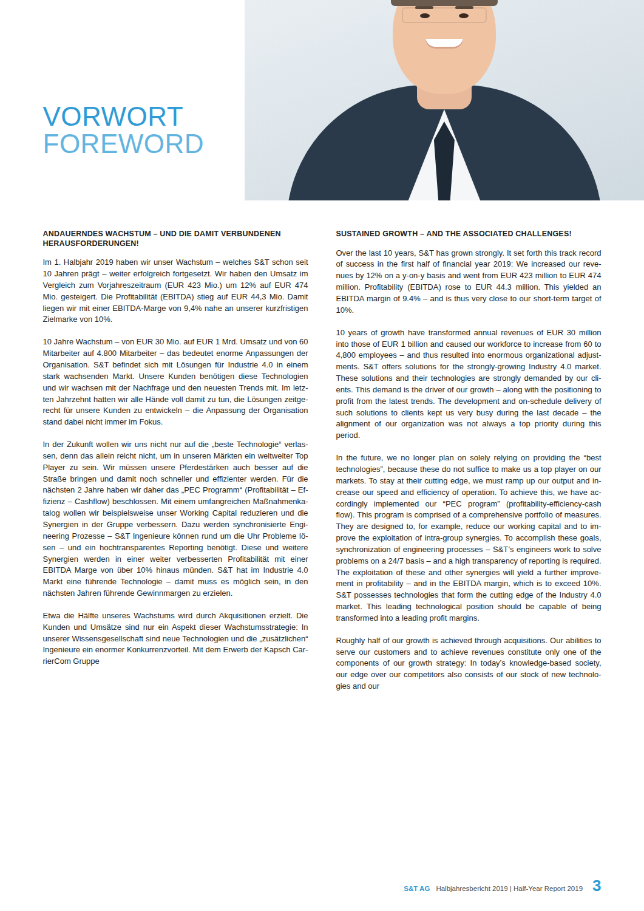Vorwort Foreword
Andauerndes Wachstum – und die damit verbundenen Herausforderungen!
Im 1. Halbjahr 2019 haben wir unser Wachstum – welches S&T schon seit 10 Jahren prägt – weiter erfolgreich fortgesetzt. Wir haben den Umsatz im Vergleich zum Vorjahreszeitraum (EUR 423 Mio.) um 12% auf EUR 474 Mio. gesteigert. Die Profitabilität (EBITDA) stieg auf EUR 44,3 Mio. Damit liegen wir mit einer EBITDA-Marge von 9,4% nahe an unserer kurzfristigen Zielmarke von 10%.
10 Jahre Wachstum – von EUR 30 Mio. auf EUR 1 Mrd. Umsatz und von 60 Mitarbeiter auf 4.800 Mitarbeiter – das bedeutet enorme Anpassungen der Organisation. S&T befindet sich mit Lösungen für Industrie 4.0 in einem stark wachsenden Markt. Unsere Kunden benötigen diese Technologien und wir wachsen mit der Nachfrage und den neuesten Trends mit. Im letzten Jahrzehnt hatten wir alle Hände voll damit zu tun, die Lösungen zeitgerecht für unsere Kunden zu entwickeln – die Anpassung der Organisation stand dabei nicht immer im Fokus.
In der Zukunft wollen wir uns nicht nur auf die „beste Technologie“ verlassen, denn das allein reicht nicht, um in unseren Märkten ein weltweiter Top Player zu sein. Wir müssen unsere Pferdestärken auch besser auf die Straße bringen und damit noch schneller und effizienter werden. Für die nächsten 2 Jahre haben wir daher das „PEC Programm“ (Profitabilität – Effizienz – Cashflow) beschlossen. Mit einem umfangreichen Maßnahmenkatalog wollen wir beispielsweise unser Working Capital reduzieren und die Synergien in der Gruppe verbessern. Dazu werden synchronisierte Engineering Prozesse – S&T Ingenieure können rund um die Uhr Probleme lösen – und ein hochtransparentes Reporting benötigt. Diese und weitere Synergien werden in einer weiter verbesserten Profitabilität mit einer EBITDA Marge von über 10% hinaus münden. S&T hat im Industrie 4.0 Markt eine führende Technologie – damit muss es möglich sein, in den nächsten Jahren führende Gewinnmargen zu erzielen.
Etwa die Hälfte unseres Wachstums wird durch Akquisitionen erzielt. Die Kunden und Umsätze sind nur ein Aspekt dieser Wachstumsstrategie: In unserer Wissensgesellschaft sind neue Technologien und die „zusätzlichen“ Ingenieure ein enormer Konkurrenzvorteil. Mit dem Erwerb der Kapsch CarrierCom Gruppe
Sustained growth – and the associated challenges!
Over the last 10 years, S&T has grown strongly. It set forth this track record of success in the first half of financial year 2019: We increased our revenues by 12% on a y-on-y basis and went from EUR 423 million to EUR 474 million. Profitability (EBITDA) rose to EUR 44.3 million. This yielded an EBITDA margin of 9.4% – and is thus very close to our short-term target of 10%.
10 years of growth have transformed annual revenues of EUR 30 million into those of EUR 1 billion and caused our workforce to increase from 60 to 4,800 employees – and thus resulted into enormous organizational adjustments. S&T offers solutions for the strongly-growing Industry 4.0 market. These solutions and their technologies are strongly demanded by our clients. This demand is the driver of our growth – along with the positioning to profit from the latest trends. The development and on-schedule delivery of such solutions to clients kept us very busy during the last decade – the alignment of our organization was not always a top priority during this period.
In the future, we no longer plan on solely relying on providing the “best technologies”, because these do not suffice to make us a top player on our markets. To stay at their cutting edge, we must ramp up our output and increase our speed and efficiency of operation. To achieve this, we have accordingly implemented our “PEC program” (profitability-efficiency-cash flow). This program is comprised of a comprehensive portfolio of measures. They are designed to, for example, reduce our working capital and to improve the exploitation of intra-group synergies. To accomplish these goals, synchronization of engineering processes – S&T’s engineers work to solve problems on a 24/7 basis – and a high transparency of reporting is required. The exploitation of these and other synergies will yield a further improvement in profitability – and in the EBITDA margin, which is to exceed 10%. S&T possesses technologies that form the cutting edge of the Industry 4.0 market. This leading technological position should be capable of being transformed into a leading profit margins.
Roughly half of our growth is achieved through acquisitions. Our abilities to serve our customers and to achieve revenues constitute only one of the components of our growth strategy: In today’s knowledge-based society, our edge over our competitors also consists of our stock of new technologies and our
S&T AG Halbjahresbericht 2019 | Half-Year Report 2019 3